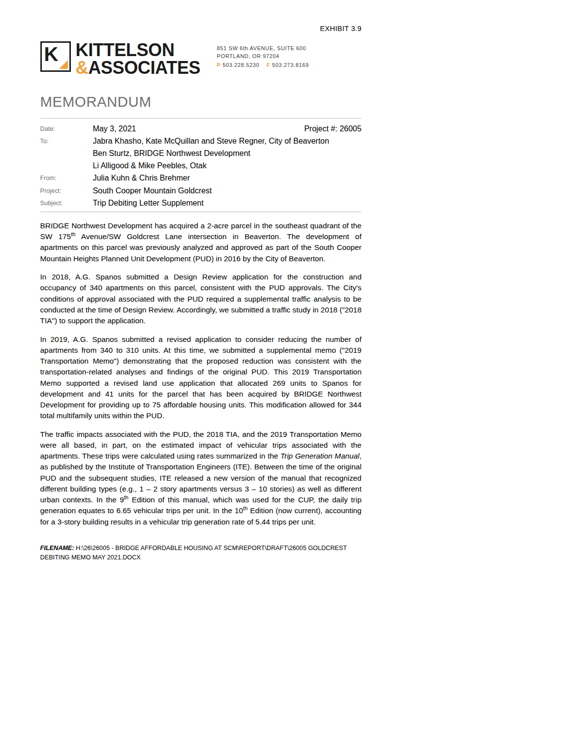EXHIBIT 3.9
K
KITTELSON
&ASSOCIATES
851 SW 6th AVENUE, SUITE 600
PORTLAND, OR 97204
P 503.228.5230 F 503.273.8169
MEMORANDUM
| Date: | May 3, 2021 | Project #: 26005 |
| To: | Jabra Khasho, Kate McQuillan and Steve Regner, City of Beaverton |
| | Ben Sturtz, BRIDGE Northwest Development |
| | Li Alligood & Mike Peebles, Otak |
| From: | Julia Kuhn & Chris Brehmer |
| Project: | South Cooper Mountain Goldcrest |
| Subject: | Trip Debiting Letter Supplement |
BRIDGE Northwest Development has acquired a 2-acre parcel in the southeast quadrant of the SW 175th Avenue/SW Goldcrest Lane intersection in Beaverton. The development of apartments on this parcel was previously analyzed and approved as part of the South Cooper Mountain Heights Planned Unit Development (PUD) in 2016 by the City of Beaverton.
In 2018, A.G. Spanos submitted a Design Review application for the construction and occupancy of 340 apartments on this parcel, consistent with the PUD approvals. The City's conditions of approval associated with the PUD required a supplemental traffic analysis to be conducted at the time of Design Review. Accordingly, we submitted a traffic study in 2018 ("2018 TIA") to support the application.
In 2019, A.G. Spanos submitted a revised application to consider reducing the number of apartments from 340 to 310 units. At this time, we submitted a supplemental memo ("2019 Transportation Memo") demonstrating that the proposed reduction was consistent with the transportation-related analyses and findings of the original PUD. This 2019 Transportation Memo supported a revised land use application that allocated 269 units to Spanos for development and 41 units for the parcel that has been acquired by BRIDGE Northwest Development for providing up to 75 affordable housing units. This modification allowed for 344 total multifamily units within the PUD.
The traffic impacts associated with the PUD, the 2018 TIA, and the 2019 Transportation Memo were all based, in part, on the estimated impact of vehicular trips associated with the apartments. These trips were calculated using rates summarized in the Trip Generation Manual, as published by the Institute of Transportation Engineers (ITE). Between the time of the original PUD and the subsequent studies, ITE released a new version of the manual that recognized different building types (e.g., 1 – 2 story apartments versus 3 – 10 stories) as well as different urban contexts. In the 9th Edition of this manual, which was used for the CUP, the daily trip generation equates to 6.65 vehicular trips per unit. In the 10th Edition (now current), accounting for a 3-story building results in a vehicular trip generation rate of 5.44 trips per unit.
FILENAME: H:\26\26005 - BRIDGE AFFORDABLE HOUSING AT SCM\REPORT\DRAFT\26005 GOLDCREST DEBITING MEMO MAY 2021.DOCX